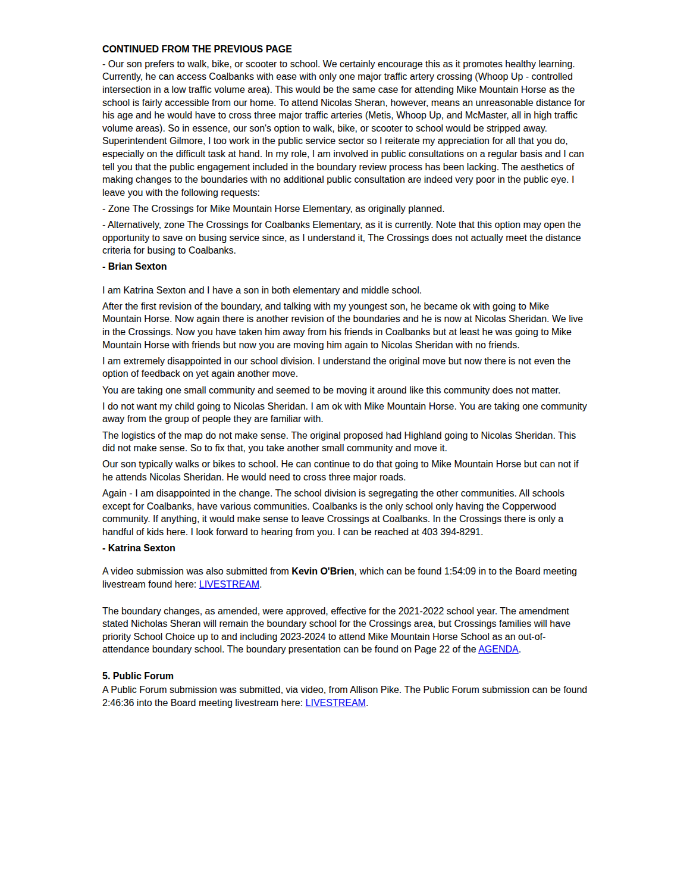CONTINUED FROM THE PREVIOUS PAGE
- Our son prefers to walk, bike, or scooter to school. We certainly encourage this as it promotes healthy learning. Currently, he can access Coalbanks with ease with only one major traffic artery crossing (Whoop Up - controlled intersection in a low traffic volume area). This would be the same case for attending Mike Mountain Horse as the school is fairly accessible from our home. To attend Nicolas Sheran, however, means an unreasonable distance for his age and he would have to cross three major traffic arteries (Metis, Whoop Up, and McMaster, all in high traffic volume areas). So in essence, our son's option to walk, bike, or scooter to school would be stripped away. Superintendent Gilmore, I too work in the public service sector so I reiterate my appreciation for all that you do, especially on the difficult task at hand. In my role, I am involved in public consultations on a regular basis and I can tell you that the public engagement included in the boundary review process has been lacking. The aesthetics of making changes to the boundaries with no additional public consultation are indeed very poor in the public eye. I leave you with the following requests:
- Zone The Crossings for Mike Mountain Horse Elementary, as originally planned.
- Alternatively, zone The Crossings for Coalbanks Elementary, as it is currently. Note that this option may open the opportunity to save on busing service since, as I understand it, The Crossings does not actually meet the distance criteria for busing to Coalbanks.
- Brian Sexton
I am Katrina Sexton and I have a son in both elementary and middle school.
After the first revision of the boundary, and talking with my youngest son, he became ok with going to Mike Mountain Horse. Now again there is another revision of the boundaries and he is now at Nicolas Sheridan. We live in the Crossings. Now you have taken him away from his friends in Coalbanks but at least he was going to Mike Mountain Horse with friends but now you are moving him again to Nicolas Sheridan with no friends.
I am extremely disappointed in our school division. I understand the original move but now there is not even the option of feedback on yet again another move.
You are taking one small community and seemed to be moving it around like this community does not matter.
I do not want my child going to Nicolas Sheridan. I am ok with Mike Mountain Horse. You are taking one community away from the group of people they are familiar with.
The logistics of the map do not make sense. The original proposed had Highland going to Nicolas Sheridan. This did not make sense. So to fix that, you take another small community and move it.
Our son typically walks or bikes to school. He can continue to do that going to Mike Mountain Horse but can not if he attends Nicolas Sheridan. He would need to cross three major roads.
Again - I am disappointed in the change. The school division is segregating the other communities. All schools except for Coalbanks, have various communities. Coalbanks is the only school only having the Copperwood community. If anything, it would make sense to leave Crossings at Coalbanks. In the Crossings there is only a handful of kids here. I look forward to hearing from you. I can be reached at 403 394-8291.
- Katrina Sexton
A video submission was also submitted from Kevin O'Brien, which can be found 1:54:09 in to the Board meeting livestream found here: LIVESTREAM.
The boundary changes, as amended, were approved, effective for the 2021-2022 school year. The amendment stated Nicholas Sheran will remain the boundary school for the Crossings area, but Crossings families will have priority School Choice up to and including 2023-2024 to attend Mike Mountain Horse School as an out-of-attendance boundary school. The boundary presentation can be found on Page 22 of the AGENDA.
5. Public Forum
A Public Forum submission was submitted, via video, from Allison Pike. The Public Forum submission can be found 2:46:36 into the Board meeting livestream here: LIVESTREAM.